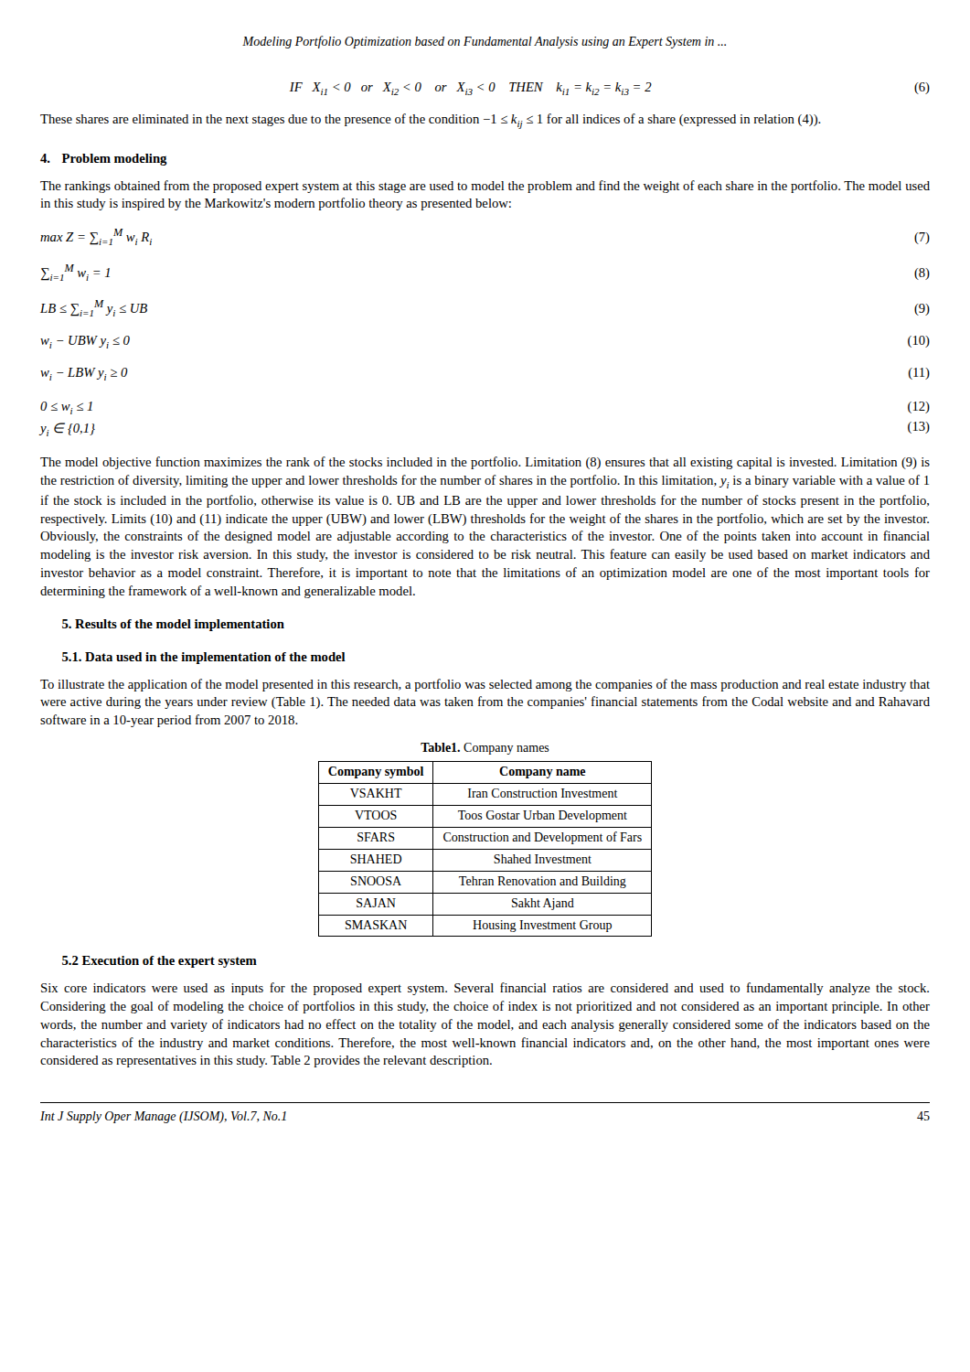Modeling Portfolio Optimization based on Fundamental Analysis using an Expert System in ...
IF Xi1 < 0 or Xi2 < 0 or Xi3 < 0 THEN ki1 = ki2 = ki3 = 2
(6)
These shares are eliminated in the next stages due to the presence of the condition −1 ≤ kij ≤ 1 for all indices of a share (expressed in relation (4)).
4. Problem modeling
The rankings obtained from the proposed expert system at this stage are used to model the problem and find the weight of each share in the portfolio. The model used in this study is inspired by the Markowitz's modern portfolio theory as presented below:
max Z = ∑i=1M wi Ri
(7)
∑i=1M wi = 1
(8)
LB ≤ ∑i=1M yi ≤ UB
(9)
wi − UBW yi ≤ 0
(10)
wi − LBW yi ≥ 0
(11)
0 ≤ wi ≤ 1
yi ∈ {0,1}
(12)
(13)
The model objective function maximizes the rank of the stocks included in the portfolio. Limitation (8) ensures that all existing capital is invested. Limitation (9) is the restriction of diversity, limiting the upper and lower thresholds for the number of shares in the portfolio. In this limitation, yi is a binary variable with a value of 1 if the stock is included in the portfolio, otherwise its value is 0. UB and LB are the upper and lower thresholds for the number of stocks present in the portfolio, respectively. Limits (10) and (11) indicate the upper (UBW) and lower (LBW) thresholds for the weight of the shares in the portfolio, which are set by the investor. Obviously, the constraints of the designed model are adjustable according to the characteristics of the investor. One of the points taken into account in financial modeling is the investor risk aversion. In this study, the investor is considered to be risk neutral. This feature can easily be used based on market indicators and investor behavior as a model constraint. Therefore, it is important to note that the limitations of an optimization model are one of the most important tools for determining the framework of a well-known and generalizable model.
5. Results of the model implementation
5.1. Data used in the implementation of the model
To illustrate the application of the model presented in this research, a portfolio was selected among the companies of the mass production and real estate industry that were active during the years under review (Table 1). The needed data was taken from the companies' financial statements from the Codal website and and Rahavard software in a 10-year period from 2007 to 2018.
Table1. Company names
| Company symbol | Company name |
| --- | --- |
| VSAKHT | Iran Construction Investment |
| VTOOS | Toos Gostar Urban Development |
| SFARS | Construction and Development of Fars |
| SHAHED | Shahed Investment |
| SNOOSA | Tehran Renovation and Building |
| SAJAN | Sakht Ajand |
| SMASKAN | Housing Investment Group |
5.2 Execution of the expert system
Six core indicators were used as inputs for the proposed expert system. Several financial ratios are considered and used to fundamentally analyze the stock. Considering the goal of modeling the choice of portfolios in this study, the choice of index is not prioritized and not considered as an important principle. In other words, the number and variety of indicators had no effect on the totality of the model, and each analysis generally considered some of the indicators based on the characteristics of the industry and market conditions. Therefore, the most well-known financial indicators and, on the other hand, the most important ones were considered as representatives in this study. Table 2 provides the relevant description.
Int J Supply Oper Manage (IJSOM), Vol.7, No.1
45